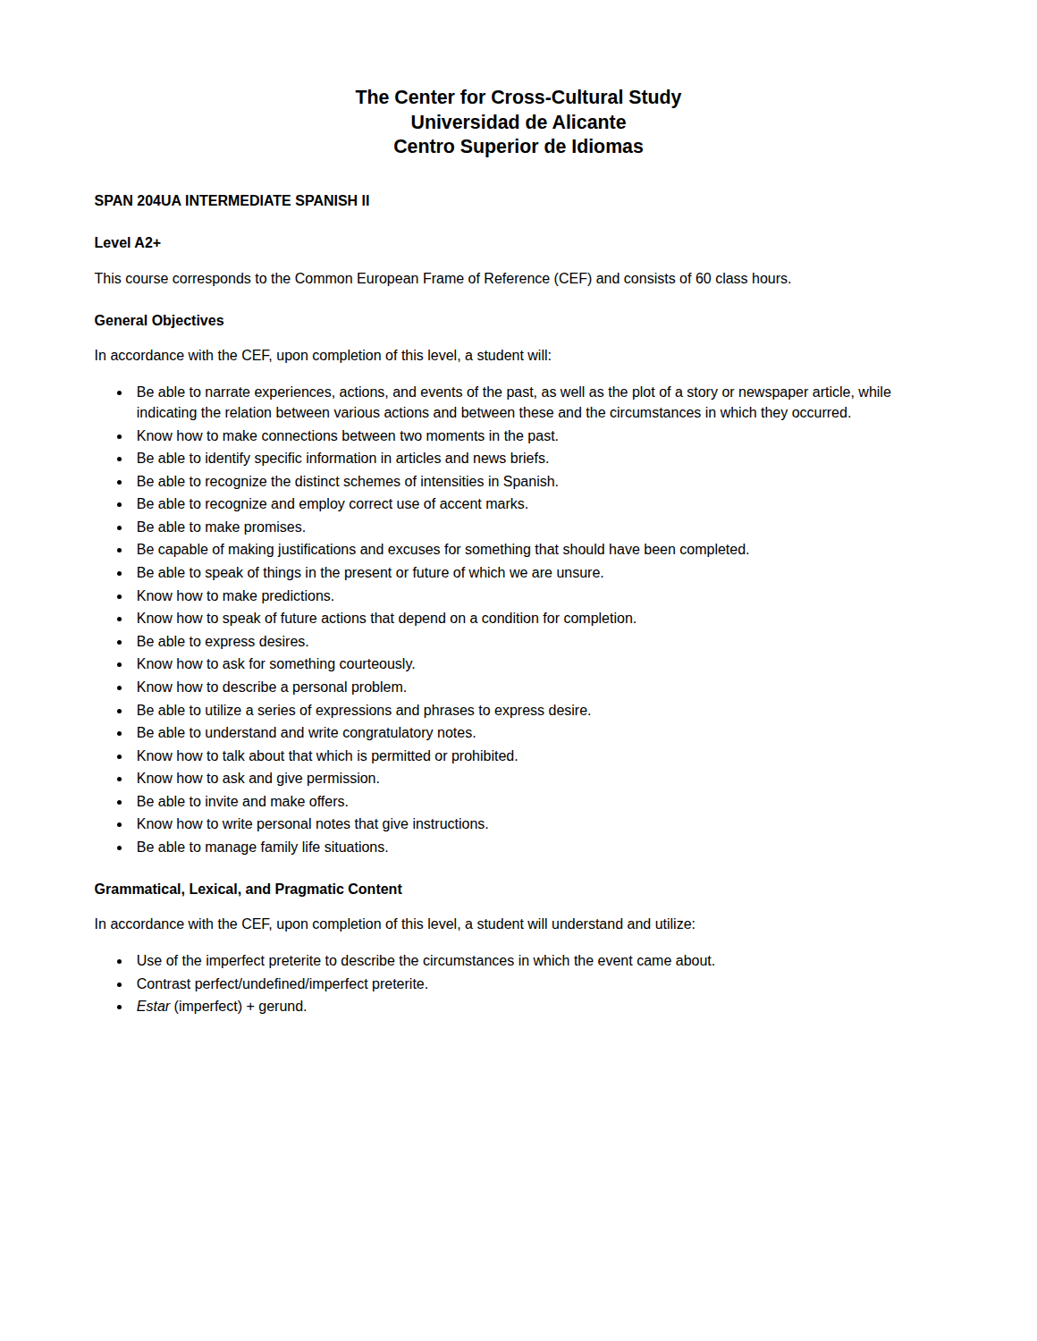The Center for Cross-Cultural Study
Universidad de Alicante
Centro Superior de Idiomas
SPAN 204UA INTERMEDIATE SPANISH II
Level A2+
This course corresponds to the Common European Frame of Reference (CEF) and consists of 60 class hours.
General Objectives
In accordance with the CEF, upon completion of this level, a student will:
Be able to narrate experiences, actions, and events of the past, as well as the plot of a story or newspaper article, while indicating the relation between various actions and between these and the circumstances in which they occurred.
Know how to make connections between two moments in the past.
Be able to identify specific information in articles and news briefs.
Be able to recognize the distinct schemes of intensities in Spanish.
Be able to recognize and employ correct use of accent marks.
Be able to make promises.
Be capable of making justifications and excuses for something that should have been completed.
Be able to speak of things in the present or future of which we are unsure.
Know how to make predictions.
Know how to speak of future actions that depend on a condition for completion.
Be able to express desires.
Know how to ask for something courteously.
Know how to describe a personal problem.
Be able to utilize a series of expressions and phrases to express desire.
Be able to understand and write congratulatory notes.
Know how to talk about that which is permitted or prohibited.
Know how to ask and give permission.
Be able to invite and make offers.
Know how to write personal notes that give instructions.
Be able to manage family life situations.
Grammatical, Lexical, and Pragmatic Content
In accordance with the CEF, upon completion of this level, a student will understand and utilize:
Use of the imperfect preterite to describe the circumstances in which the event came about.
Contrast perfect/undefined/imperfect preterite.
Estar (imperfect) + gerund.